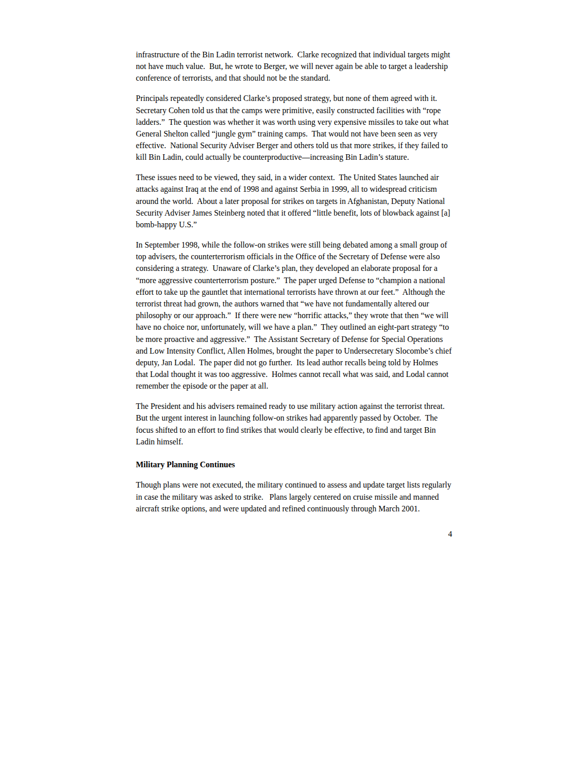infrastructure of the Bin Ladin terrorist network. Clarke recognized that individual targets might not have much value. But, he wrote to Berger, we will never again be able to target a leadership conference of terrorists, and that should not be the standard.
Principals repeatedly considered Clarke’s proposed strategy, but none of them agreed with it. Secretary Cohen told us that the camps were primitive, easily constructed facilities with “rope ladders.” The question was whether it was worth using very expensive missiles to take out what General Shelton called “jungle gym” training camps. That would not have been seen as very effective. National Security Adviser Berger and others told us that more strikes, if they failed to kill Bin Ladin, could actually be counterproductive—increasing Bin Ladin’s stature.
These issues need to be viewed, they said, in a wider context. The United States launched air attacks against Iraq at the end of 1998 and against Serbia in 1999, all to widespread criticism around the world. About a later proposal for strikes on targets in Afghanistan, Deputy National Security Adviser James Steinberg noted that it offered “little benefit, lots of blowback against [a] bomb-happy U.S.”
In September 1998, while the follow-on strikes were still being debated among a small group of top advisers, the counterterrorism officials in the Office of the Secretary of Defense were also considering a strategy. Unaware of Clarke’s plan, they developed an elaborate proposal for a “more aggressive counterterrorism posture.” The paper urged Defense to “champion a national effort to take up the gauntlet that international terrorists have thrown at our feet.” Although the terrorist threat had grown, the authors warned that “we have not fundamentally altered our philosophy or our approach.” If there were new “horrific attacks,” they wrote that then “we will have no choice nor, unfortunately, will we have a plan.” They outlined an eight-part strategy “to be more proactive and aggressive.” The Assistant Secretary of Defense for Special Operations and Low Intensity Conflict, Allen Holmes, brought the paper to Undersecretary Slocombe’s chief deputy, Jan Lodal. The paper did not go further. Its lead author recalls being told by Holmes that Lodal thought it was too aggressive. Holmes cannot recall what was said, and Lodal cannot remember the episode or the paper at all.
The President and his advisers remained ready to use military action against the terrorist threat. But the urgent interest in launching follow-on strikes had apparently passed by October. The focus shifted to an effort to find strikes that would clearly be effective, to find and target Bin Ladin himself.
Military Planning Continues
Though plans were not executed, the military continued to assess and update target lists regularly in case the military was asked to strike. Plans largely centered on cruise missile and manned aircraft strike options, and were updated and refined continuously through March 2001.
4